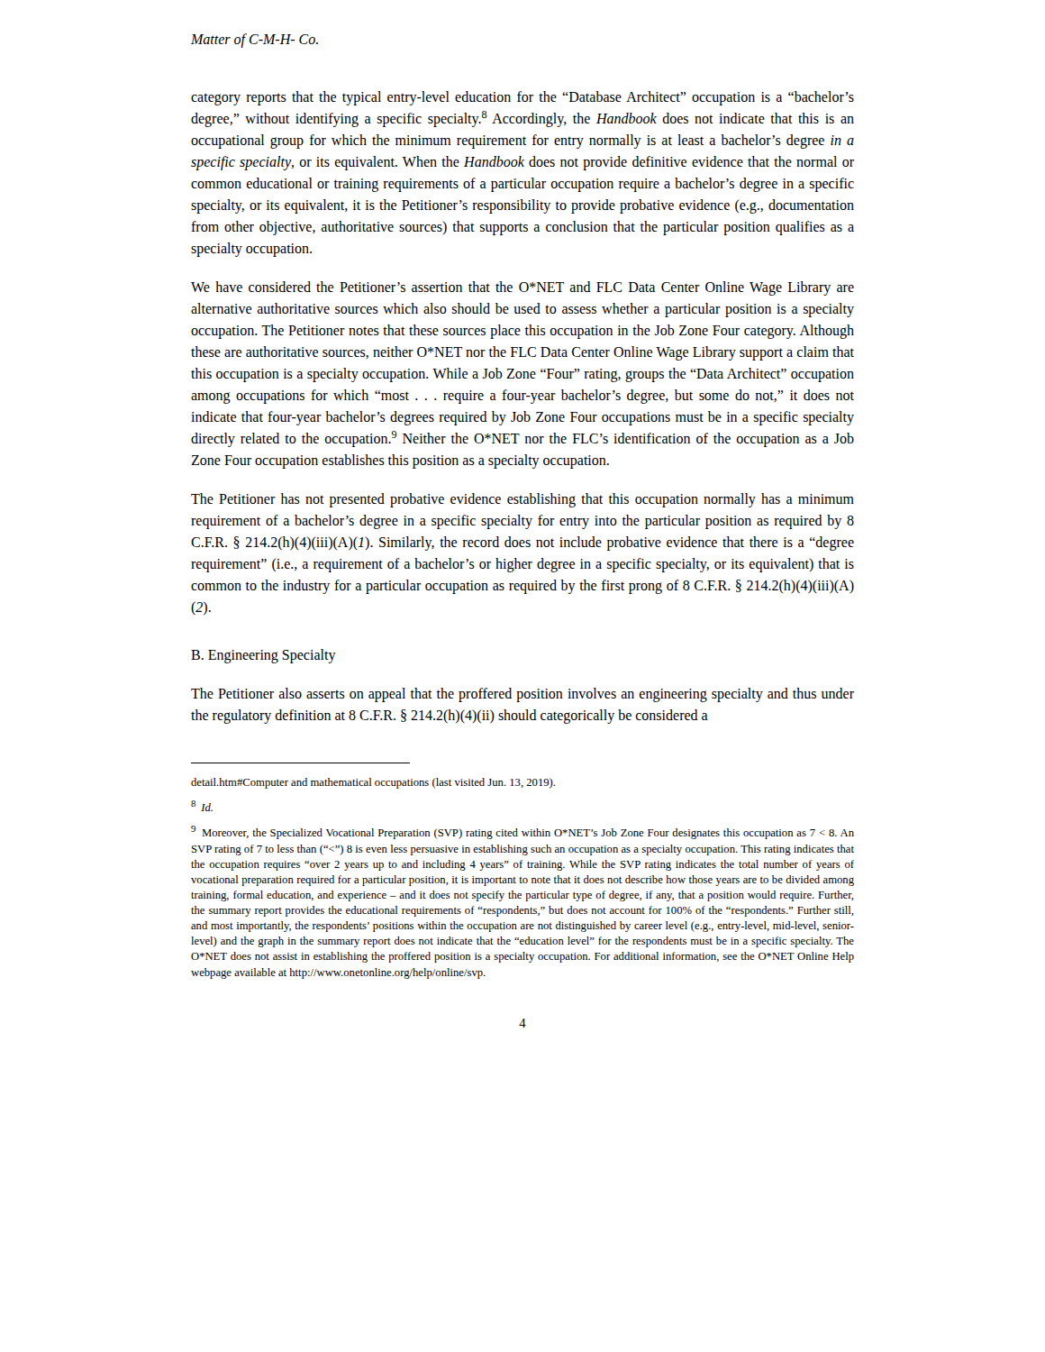Matter of C-M-H- Co.
category reports that the typical entry-level education for the “Database Architect” occupation is a “bachelor’s degree,” without identifying a specific specialty.8 Accordingly, the Handbook does not indicate that this is an occupational group for which the minimum requirement for entry normally is at least a bachelor’s degree in a specific specialty, or its equivalent. When the Handbook does not provide definitive evidence that the normal or common educational or training requirements of a particular occupation require a bachelor’s degree in a specific specialty, or its equivalent, it is the Petitioner’s responsibility to provide probative evidence (e.g., documentation from other objective, authoritative sources) that supports a conclusion that the particular position qualifies as a specialty occupation.
We have considered the Petitioner’s assertion that the O*NET and FLC Data Center Online Wage Library are alternative authoritative sources which also should be used to assess whether a particular position is a specialty occupation. The Petitioner notes that these sources place this occupation in the Job Zone Four category. Although these are authoritative sources, neither O*NET nor the FLC Data Center Online Wage Library support a claim that this occupation is a specialty occupation. While a Job Zone “Four” rating, groups the “Data Architect” occupation among occupations for which “most . . . require a four-year bachelor’s degree, but some do not,” it does not indicate that four-year bachelor’s degrees required by Job Zone Four occupations must be in a specific specialty directly related to the occupation.9 Neither the O*NET nor the FLC’s identification of the occupation as a Job Zone Four occupation establishes this position as a specialty occupation.
The Petitioner has not presented probative evidence establishing that this occupation normally has a minimum requirement of a bachelor’s degree in a specific specialty for entry into the particular position as required by 8 C.F.R. § 214.2(h)(4)(iii)(A)(1). Similarly, the record does not include probative evidence that there is a “degree requirement” (i.e., a requirement of a bachelor’s or higher degree in a specific specialty, or its equivalent) that is common to the industry for a particular occupation as required by the first prong of 8 C.F.R. § 214.2(h)(4)(iii)(A)(2).
B. Engineering Specialty
The Petitioner also asserts on appeal that the proffered position involves an engineering specialty and thus under the regulatory definition at 8 C.F.R. § 214.2(h)(4)(ii) should categorically be considered a
detail.htm#Computer and mathematical occupations (last visited Jun. 13, 2019).
8 Id.
9 Moreover, the Specialized Vocational Preparation (SVP) rating cited within O*NET’s Job Zone Four designates this occupation as 7 < 8. An SVP rating of 7 to less than (“<”) 8 is even less persuasive in establishing such an occupation as a specialty occupation. This rating indicates that the occupation requires “over 2 years up to and including 4 years” of training. While the SVP rating indicates the total number of years of vocational preparation required for a particular position, it is important to note that it does not describe how those years are to be divided among training, formal education, and experience – and it does not specify the particular type of degree, if any, that a position would require. Further, the summary report provides the educational requirements of “respondents,” but does not account for 100% of the “respondents.” Further still, and most importantly, the respondents’ positions within the occupation are not distinguished by career level (e.g., entry-level, mid-level, senior-level) and the graph in the summary report does not indicate that the “education level” for the respondents must be in a specific specialty. The O*NET does not assist in establishing the proffered position is a specialty occupation. For additional information, see the O*NET Online Help webpage available at http://www.onetonline.org/help/online/svp.
4